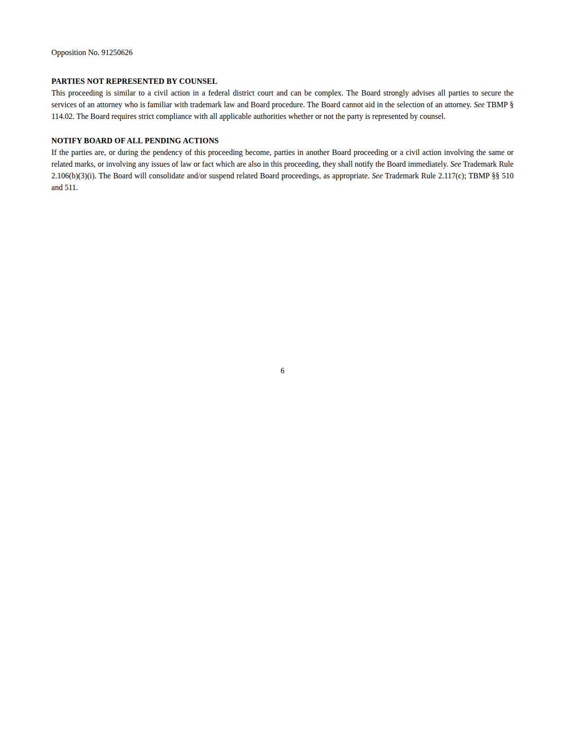Opposition No. 91250626
PARTIES NOT REPRESENTED BY COUNSEL
This proceeding is similar to a civil action in a federal district court and can be complex. The Board strongly advises all parties to secure the services of an attorney who is familiar with trademark law and Board procedure. The Board cannot aid in the selection of an attorney. See TBMP § 114.02. The Board requires strict compliance with all applicable authorities whether or not the party is represented by counsel.
NOTIFY BOARD OF ALL PENDING ACTIONS
If the parties are, or during the pendency of this proceeding become, parties in another Board proceeding or a civil action involving the same or related marks, or involving any issues of law or fact which are also in this proceeding, they shall notify the Board immediately. See Trademark Rule 2.106(b)(3)(i). The Board will consolidate and/or suspend related Board proceedings, as appropriate. See Trademark Rule 2.117(c); TBMP §§ 510 and 511.
6